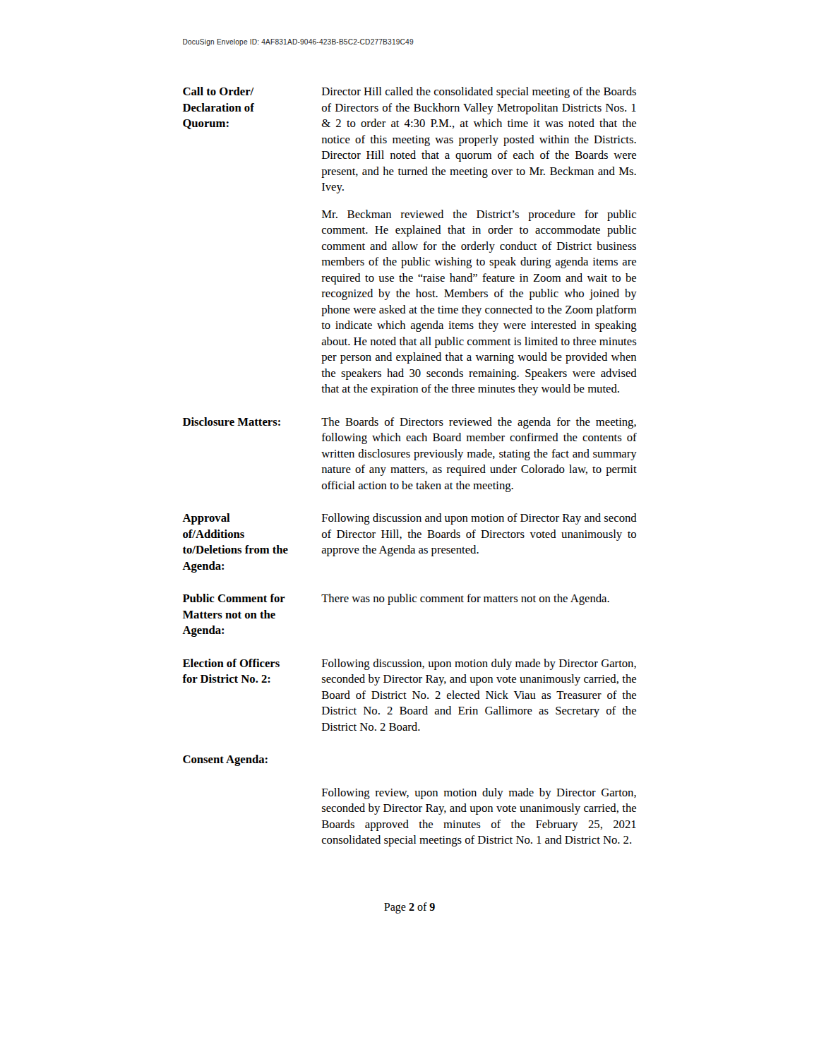DocuSign Envelope ID: 4AF831AD-9046-423B-B5C2-CD277B319C49
| Call to Order/ Declaration of Quorum: | Director Hill called the consolidated special meeting of the Boards of Directors of the Buckhorn Valley Metropolitan Districts Nos. 1 & 2 to order at 4:30 P.M., at which time it was noted that the notice of this meeting was properly posted within the Districts. Director Hill noted that a quorum of each of the Boards were present, and he turned the meeting over to Mr. Beckman and Ms. Ivey. Mr. Beckman reviewed the District’s procedure for public comment. He explained that in order to accommodate public comment and allow for the orderly conduct of District business members of the public wishing to speak during agenda items are required to use the “raise hand” feature in Zoom and wait to be recognized by the host. Members of the public who joined by phone were asked at the time they connected to the Zoom platform to indicate which agenda items they were interested in speaking about. He noted that all public comment is limited to three minutes per person and explained that a warning would be provided when the speakers had 30 seconds remaining. Speakers were advised that at the expiration of the three minutes they would be muted. |
| Disclosure Matters: | The Boards of Directors reviewed the agenda for the meeting, following which each Board member confirmed the contents of written disclosures previously made, stating the fact and summary nature of any matters, as required under Colorado law, to permit official action to be taken at the meeting. |
| Approval of/Additions to/Deletions from the Agenda: | Following discussion and upon motion of Director Ray and second of Director Hill, the Boards of Directors voted unanimously to approve the Agenda as presented. |
| Public Comment for Matters not on the Agenda: | There was no public comment for matters not on the Agenda. |
| Election of Officers for District No. 2: | Following discussion, upon motion duly made by Director Garton, seconded by Director Ray, and upon vote unanimously carried, the Board of District No. 2 elected Nick Viau as Treasurer of the District No. 2 Board and Erin Gallimore as Secretary of the District No. 2 Board. |
| Consent Agenda: | |
| | Following review, upon motion duly made by Director Garton, seconded by Director Ray, and upon vote unanimously carried, the Boards approved the minutes of the February 25, 2021 consolidated special meetings of District No. 1 and District No. 2. |
Page 2 of 9